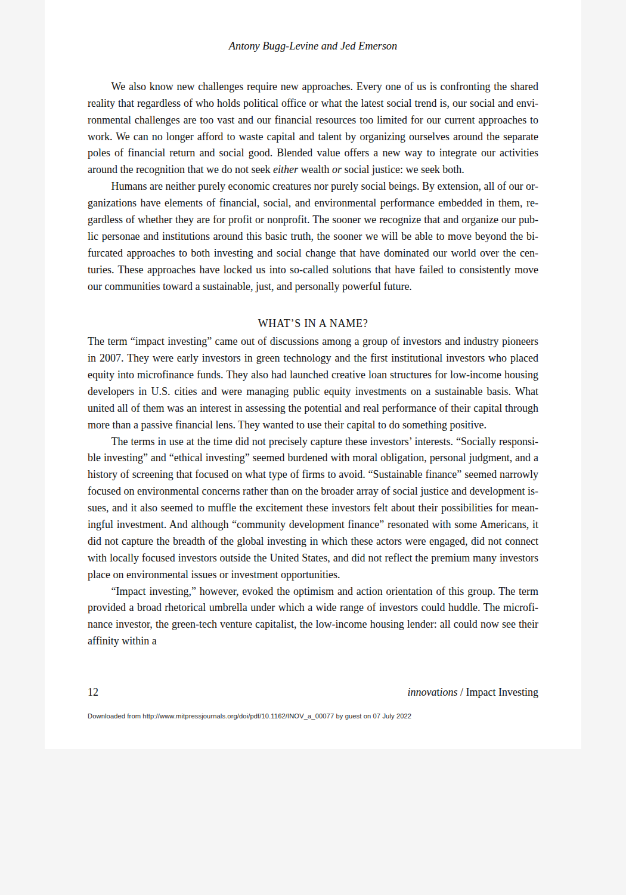Antony Bugg-Levine and Jed Emerson
We also know new challenges require new approaches. Every one of us is confronting the shared reality that regardless of who holds political office or what the latest social trend is, our social and environmental challenges are too vast and our financial resources too limited for our current approaches to work. We can no longer afford to waste capital and talent by organizing ourselves around the separate poles of financial return and social good. Blended value offers a new way to integrate our activities around the recognition that we do not seek either wealth or social justice: we seek both.
Humans are neither purely economic creatures nor purely social beings. By extension, all of our organizations have elements of financial, social, and environmental performance embedded in them, regardless of whether they are for profit or nonprofit. The sooner we recognize that and organize our public personae and institutions around this basic truth, the sooner we will be able to move beyond the bifurcated approaches to both investing and social change that have dominated our world over the centuries. These approaches have locked us into so-called solutions that have failed to consistently move our communities toward a sustainable, just, and personally powerful future.
WHAT’S IN A NAME?
The term “impact investing” came out of discussions among a group of investors and industry pioneers in 2007. They were early investors in green technology and the first institutional investors who placed equity into microfinance funds. They also had launched creative loan structures for low-income housing developers in U.S. cities and were managing public equity investments on a sustainable basis. What united all of them was an interest in assessing the potential and real performance of their capital through more than a passive financial lens. They wanted to use their capital to do something positive.
The terms in use at the time did not precisely capture these investors’ interests. “Socially responsible investing” and “ethical investing” seemed burdened with moral obligation, personal judgment, and a history of screening that focused on what type of firms to avoid. “Sustainable finance” seemed narrowly focused on environmental concerns rather than on the broader array of social justice and development issues, and it also seemed to muffle the excitement these investors felt about their possibilities for meaningful investment. And although “community development finance” resonated with some Americans, it did not capture the breadth of the global investing in which these actors were engaged, did not connect with locally focused investors outside the United States, and did not reflect the premium many investors place on environmental issues or investment opportunities.
“Impact investing,” however, evoked the optimism and action orientation of this group. The term provided a broad rhetorical umbrella under which a wide range of investors could huddle. The microfinance investor, the green-tech venture capitalist, the low-income housing lender: all could now see their affinity within a
12 innovations / Impact Investing
Downloaded from http://www.mitpressjournals.org/doi/pdf/10.1162/INOV_a_00077 by guest on 07 July 2022